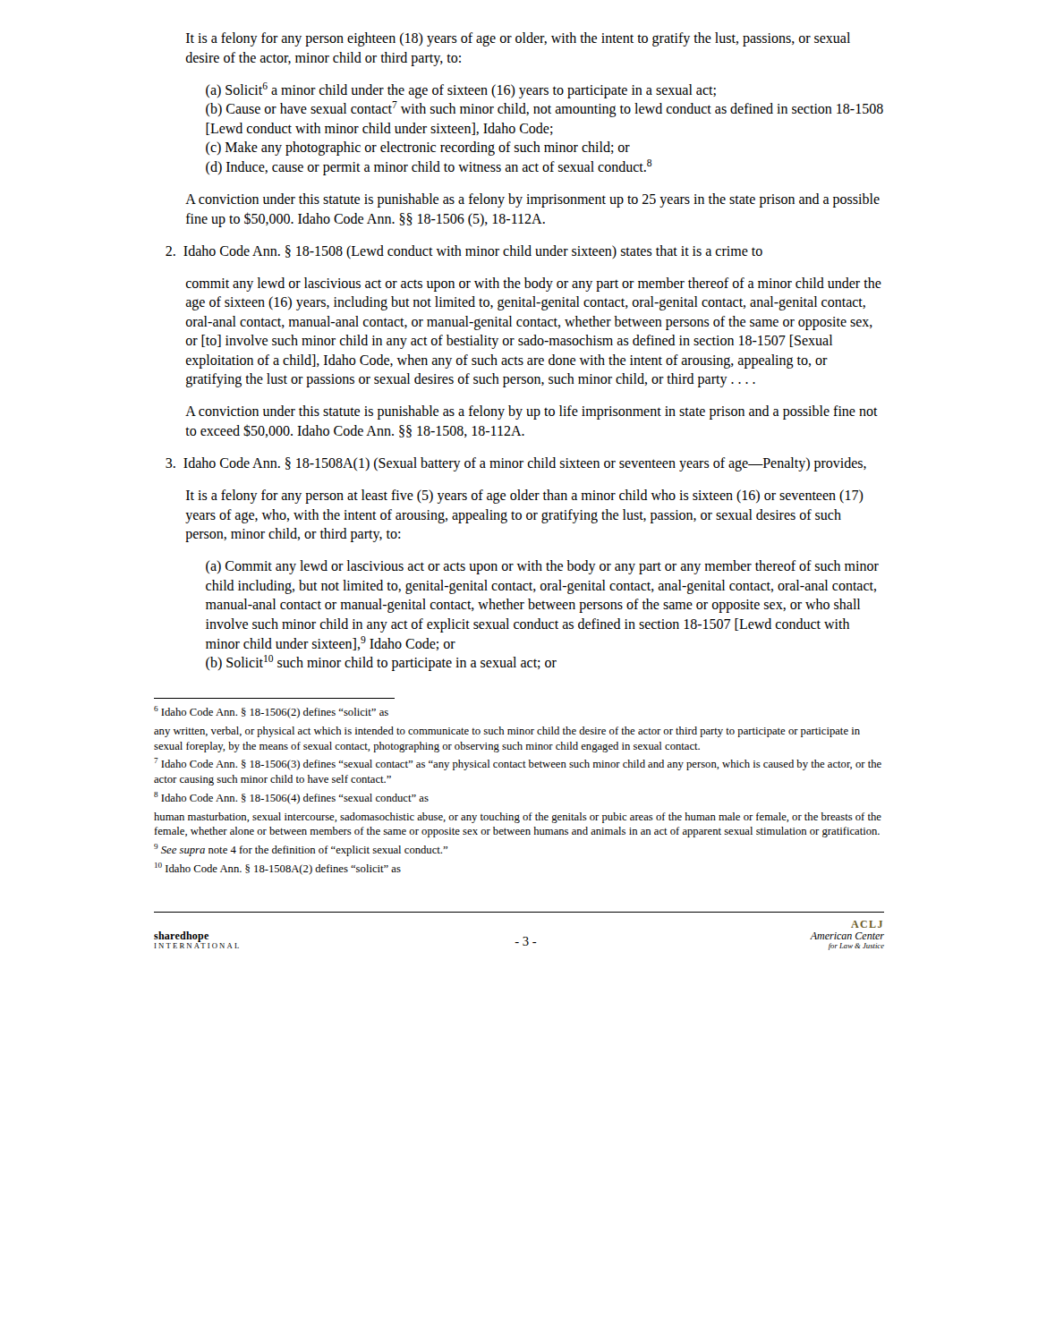It is a felony for any person eighteen (18) years of age or older, with the intent to gratify the lust, passions, or sexual desire of the actor, minor child or third party, to:
(a) Solicit6 a minor child under the age of sixteen (16) years to participate in a sexual act;
(b) Cause or have sexual contact7 with such minor child, not amounting to lewd conduct as defined in section 18-1508 [Lewd conduct with minor child under sixteen], Idaho Code;
(c) Make any photographic or electronic recording of such minor child; or
(d) Induce, cause or permit a minor child to witness an act of sexual conduct.8
A conviction under this statute is punishable as a felony by imprisonment up to 25 years in the state prison and a possible fine up to $50,000. Idaho Code Ann. §§ 18-1506 (5), 18-112A.
2. Idaho Code Ann. § 18-1508 (Lewd conduct with minor child under sixteen) states that it is a crime to
commit any lewd or lascivious act or acts upon or with the body or any part or member thereof of a minor child under the age of sixteen (16) years, including but not limited to, genital-genital contact, oral-genital contact, anal-genital contact, oral-anal contact, manual-anal contact, or manual-genital contact, whether between persons of the same or opposite sex, or [to] involve such minor child in any act of bestiality or sado-masochism as defined in section 18-1507 [Sexual exploitation of a child], Idaho Code, when any of such acts are done with the intent of arousing, appealing to, or gratifying the lust or passions or sexual desires of such person, such minor child, or third party . . . .
A conviction under this statute is punishable as a felony by up to life imprisonment in state prison and a possible fine not to exceed $50,000. Idaho Code Ann. §§ 18-1508, 18-112A.
3. Idaho Code Ann. § 18-1508A(1) (Sexual battery of a minor child sixteen or seventeen years of age—Penalty) provides,
It is a felony for any person at least five (5) years of age older than a minor child who is sixteen (16) or seventeen (17) years of age, who, with the intent of arousing, appealing to or gratifying the lust, passion, or sexual desires of such person, minor child, or third party, to:
(a) Commit any lewd or lascivious act or acts upon or with the body or any part or any member thereof of such minor child including, but not limited to, genital-genital contact, oral-genital contact, anal-genital contact, oral-anal contact, manual-anal contact or manual-genital contact, whether between persons of the same or opposite sex, or who shall involve such minor child in any act of explicit sexual conduct as defined in section 18-1507 [Lewd conduct with minor child under sixteen],9 Idaho Code; or
(b) Solicit10 such minor child to participate in a sexual act; or
6 Idaho Code Ann. § 18-1506(2) defines “solicit” as
any written, verbal, or physical act which is intended to communicate to such minor child the desire of the actor or third party to participate or participate in sexual foreplay, by the means of sexual contact, photographing or observing such minor child engaged in sexual contact.
7 Idaho Code Ann. § 18-1506(3) defines “sexual contact” as “any physical contact between such minor child and any person, which is caused by the actor, or the actor causing such minor child to have self contact.”
8 Idaho Code Ann. § 18-1506(4) defines “sexual conduct” as
human masturbation, sexual intercourse, sadomasochistic abuse, or any touching of the genitals or pubic areas of the human male or female, or the breasts of the female, whether alone or between members of the same or opposite sex or between humans and animals in an act of apparent sexual stimulation or gratification.
9 See supra note 4 for the definition of “explicit sexual conduct.”
10 Idaho Code Ann. § 18-1508A(2) defines “solicit” as
sharedhope
INTERNATIONAL
- 3 -
ACLJ
American Center
for Law & Justice